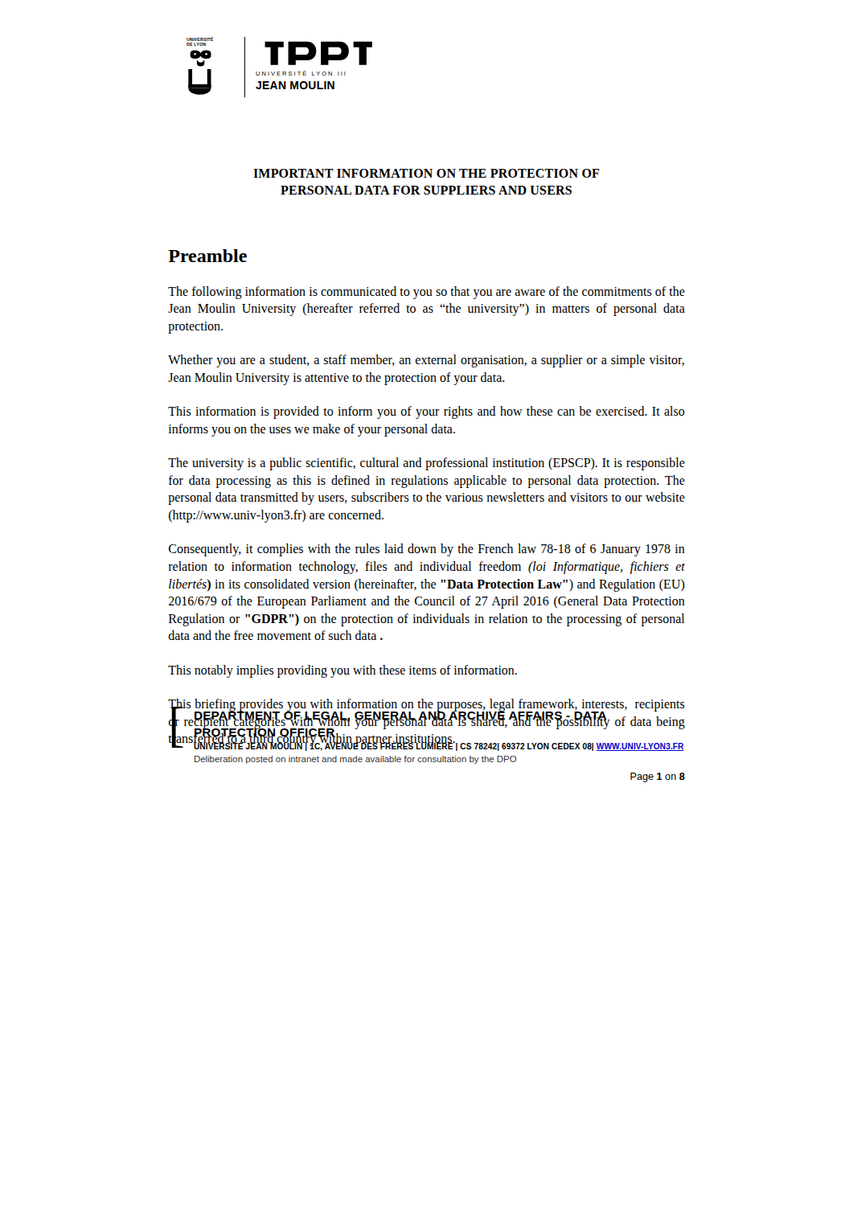UNIVERSITÉ DE LYON UNIVERSITÉ LYON III JEAN MOULIN
Important information on the protection of
personal data for suppliers and users
Preamble
The following information is communicated to you so that you are aware of the commitments of the Jean Moulin University (hereafter referred to as “the university”) in matters of personal data protection.
Whether you are a student, a staff member, an external organisation, a supplier or a simple visitor, Jean Moulin University is attentive to the protection of your data.
This information is provided to inform you of your rights and how these can be exercised. It also informs you on the uses we make of your personal data.
The university is a public scientific, cultural and professional institution (EPSCP). It is responsible for data processing as this is defined in regulations applicable to personal data protection. The personal data transmitted by users, subscribers to the various newsletters and visitors to our website (http://www.univ-lyon3.fr) are concerned.
Consequently, it complies with the rules laid down by the French law 78-18 of 6 January 1978 in relation to information technology, files and individual freedom (loi Informatique, fichiers et libertés) in its consolidated version (hereinafter, the "Data Protection Law") and Regulation (EU) 2016/679 of the European Parliament and the Council of 27 April 2016 (General Data Protection Regulation or "GDPR") on the protection of individuals in relation to the processing of personal data and the free movement of such data .
This notably implies providing you with these items of information.
This briefing provides you with information on the purposes, legal framework, interests, recipients or recipient categories with whom your personal data is shared, and the possibility of data being transferred to a third country within partner institutions.
[
DEPARTMENT OF LEGAL, GENERAL AND ARCHIVE AFFAIRS - DATA PROTECTION OFFICER
UNIVERSITÉ JEAN MOULIN | 1C, AVENUE DES FRÈRES LUMIÈRE | CS 78242| 69372 LYON CEDEX 08| WWW.UNIV-LYON3.FR
Deliberation posted on intranet and made available for consultation by the DPO
Page 1 on 8